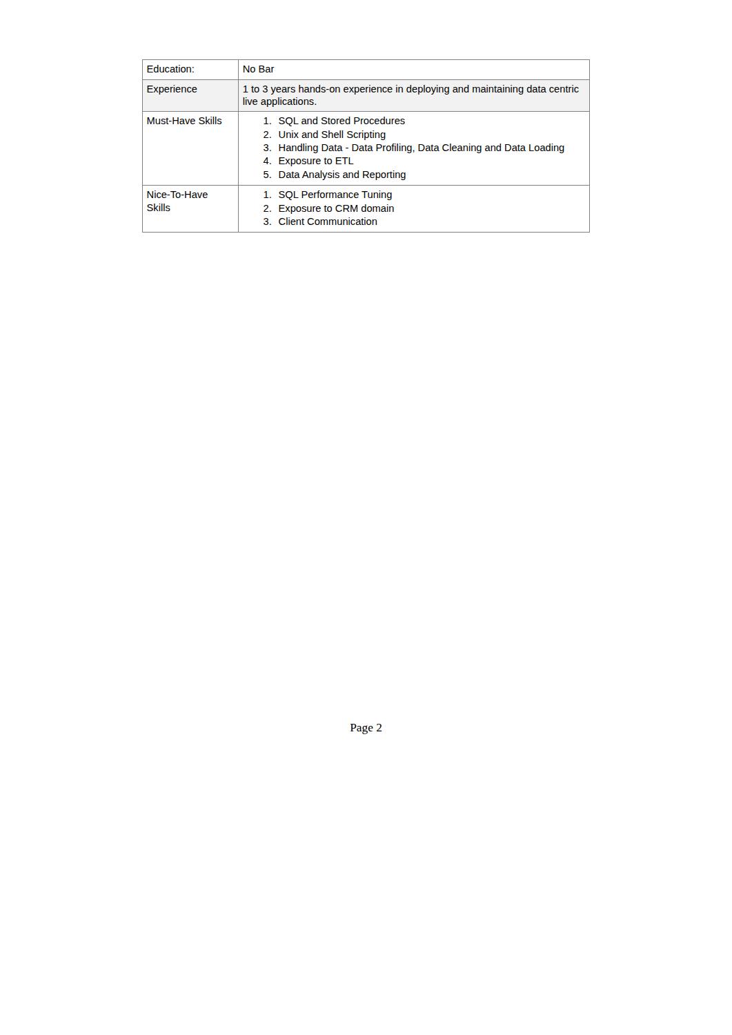| Education: | No Bar |
| Experience | 1 to 3 years hands-on experience in deploying and maintaining data centric live applications. |
| Must-Have Skills | SQL and Stored Procedures Unix and Shell Scripting Handling Data - Data Profiling, Data Cleaning and Data Loading Exposure to ETL Data Analysis and Reporting |
| Nice-To-Have Skills | SQL Performance Tuning Exposure to CRM domain Client Communication |
Page 2